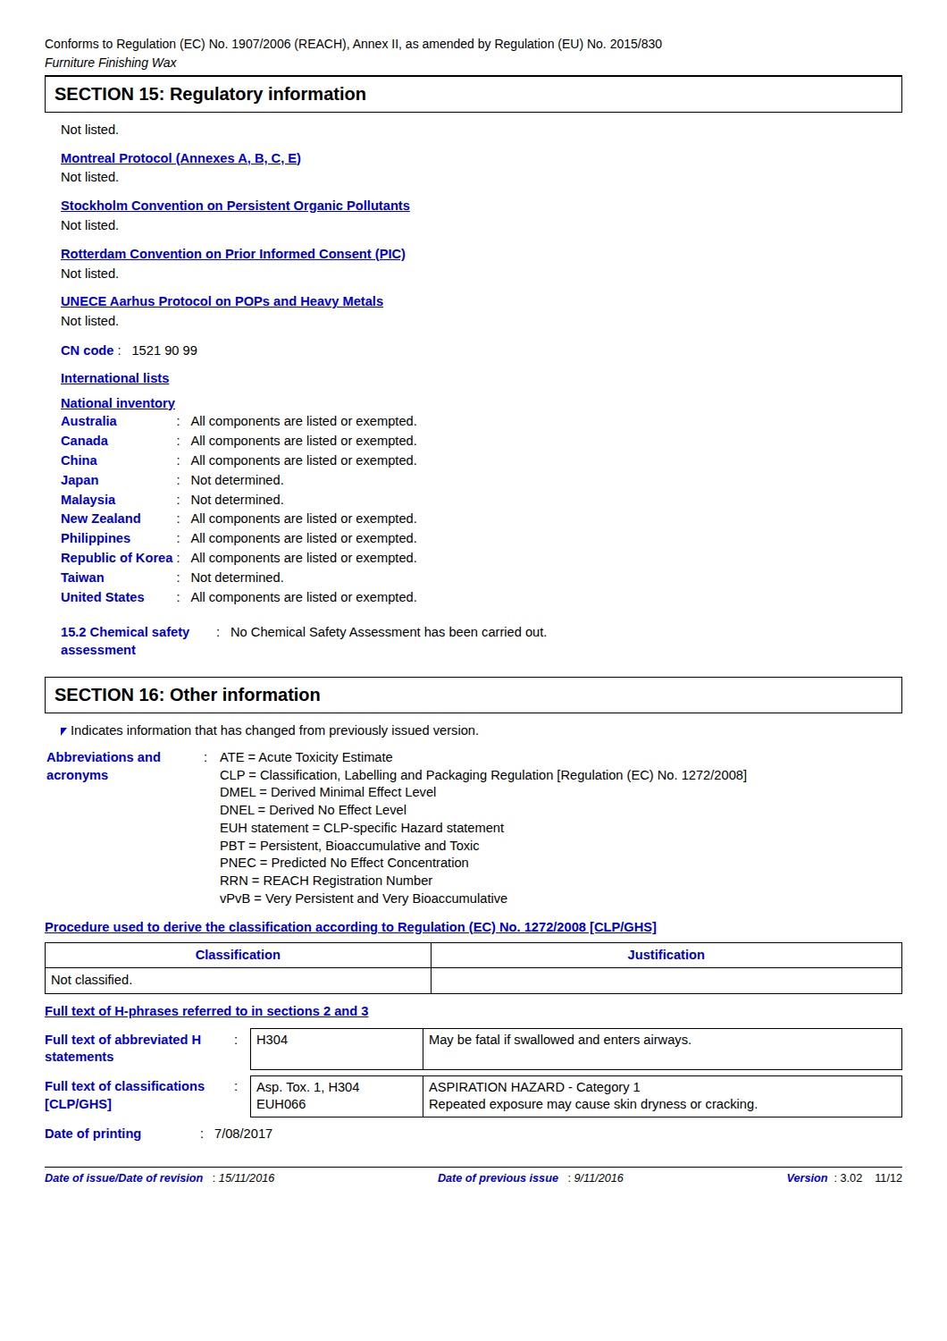Conforms to Regulation (EC) No. 1907/2006 (REACH), Annex II, as amended by Regulation (EU) No. 2015/830
Furniture Finishing Wax
SECTION 15: Regulatory information
Not listed.
Montreal Protocol (Annexes A, B, C, E)
Not listed.
Stockholm Convention on Persistent Organic Pollutants
Not listed.
Rotterdam Convention on Prior Informed Consent (PIC)
Not listed.
UNECE Aarhus Protocol on POPs and Heavy Metals
Not listed.
| CN code | : | 1521 90 99 |
International lists
National inventory
| Australia | : | All components are listed or exempted. |
| Canada | : | All components are listed or exempted. |
| China | : | All components are listed or exempted. |
| Japan | : | Not determined. |
| Malaysia | : | Not determined. |
| New Zealand | : | All components are listed or exempted. |
| Philippines | : | All components are listed or exempted. |
| Republic of Korea | : | All components are listed or exempted. |
| Taiwan | : | Not determined. |
| United States | : | All components are listed or exempted. |
| 15.2 Chemical safety assessment | : | No Chemical Safety Assessment has been carried out. |
SECTION 16: Other information
Indicates information that has changed from previously issued version.
| Abbreviations and acronyms | : | ATE = Acute Toxicity Estimate CLP = Classification, Labelling and Packaging Regulation [Regulation (EC) No. 1272/2008] DMEL = Derived Minimal Effect Level DNEL = Derived No Effect Level EUH statement = CLP-specific Hazard statement PBT = Persistent, Bioaccumulative and Toxic PNEC = Predicted No Effect Concentration RRN = REACH Registration Number vPvB = Very Persistent and Very Bioaccumulative |
Procedure used to derive the classification according to Regulation (EC) No. 1272/2008 [CLP/GHS]
| Classification | Justification |
| --- | --- |
| Not classified. | |
Full text of H-phrases referred to in sections 2 and 3
| Full text of abbreviated H statements | : | H304 | May be fatal if swallowed and enters airways. |
| Full text of classifications [CLP/GHS] | : | Asp. Tox. 1, H304 EUH066 | ASPIRATION HAZARD - Category 1 Repeated exposure may cause skin dryness or cracking. |
| Date of printing | : | 7/08/2017 |
Date of issue/Date of revision : 15/11/2016
Date of previous issue : 9/11/2016
Version : 3.02 11/12